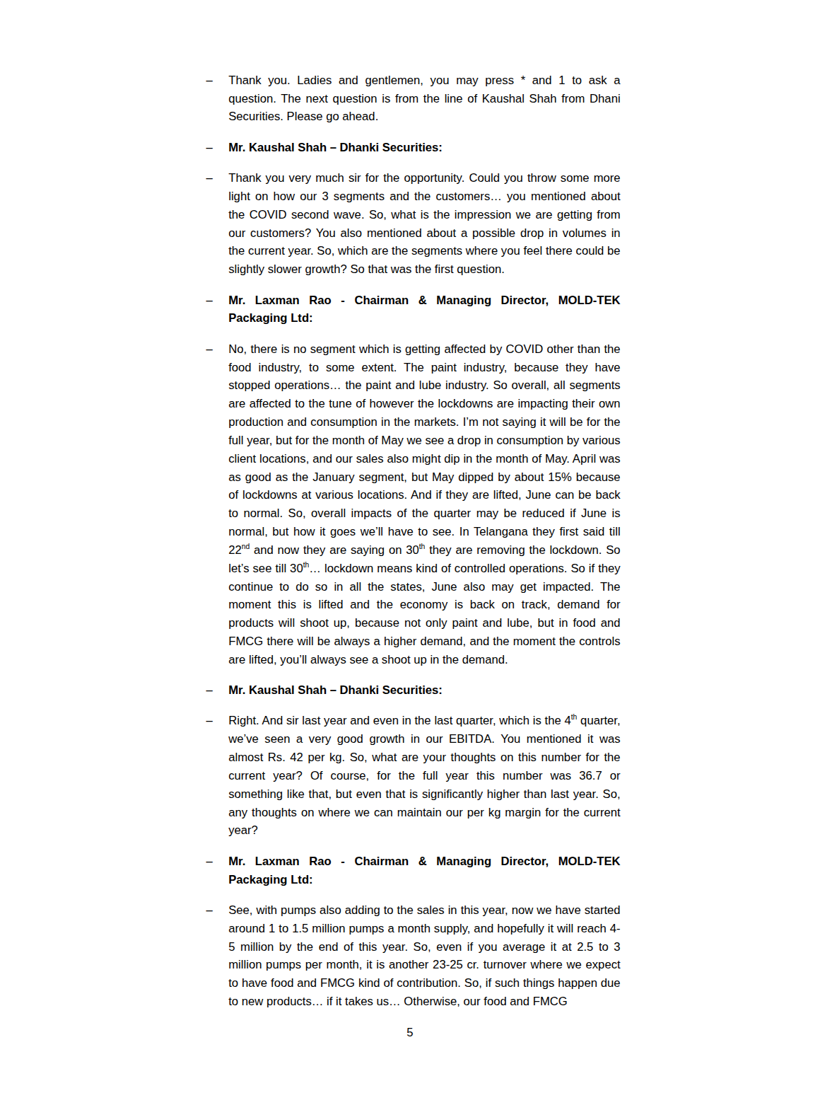Thank you. Ladies and gentlemen, you may press * and 1 to ask a question. The next question is from the line of Kaushal Shah from Dhani Securities. Please go ahead.
Mr. Kaushal Shah – Dhanki Securities:
Thank you very much sir for the opportunity. Could you throw some more light on how our 3 segments and the customers… you mentioned about the COVID second wave. So, what is the impression we are getting from our customers? You also mentioned about a possible drop in volumes in the current year. So, which are the segments where you feel there could be slightly slower growth? So that was the first question.
Mr. Laxman Rao - Chairman & Managing Director, MOLD-TEK Packaging Ltd:
No, there is no segment which is getting affected by COVID other than the food industry, to some extent. The paint industry, because they have stopped operations… the paint and lube industry. So overall, all segments are affected to the tune of however the lockdowns are impacting their own production and consumption in the markets. I’m not saying it will be for the full year, but for the month of May we see a drop in consumption by various client locations, and our sales also might dip in the month of May. April was as good as the January segment, but May dipped by about 15% because of lockdowns at various locations. And if they are lifted, June can be back to normal. So, overall impacts of the quarter may be reduced if June is normal, but how it goes we’ll have to see. In Telangana they first said till 22nd and now they are saying on 30th they are removing the lockdown. So let’s see till 30th… lockdown means kind of controlled operations. So if they continue to do so in all the states, June also may get impacted. The moment this is lifted and the economy is back on track, demand for products will shoot up, because not only paint and lube, but in food and FMCG there will be always a higher demand, and the moment the controls are lifted, you’ll always see a shoot up in the demand.
Mr. Kaushal Shah – Dhanki Securities:
Right. And sir last year and even in the last quarter, which is the 4th quarter, we’ve seen a very good growth in our EBITDA. You mentioned it was almost Rs. 42 per kg. So, what are your thoughts on this number for the current year? Of course, for the full year this number was 36.7 or something like that, but even that is significantly higher than last year. So, any thoughts on where we can maintain our per kg margin for the current year?
Mr. Laxman Rao - Chairman & Managing Director, MOLD-TEK Packaging Ltd:
See, with pumps also adding to the sales in this year, now we have started around 1 to 1.5 million pumps a month supply, and hopefully it will reach 4-5 million by the end of this year. So, even if you average it at 2.5 to 3 million pumps per month, it is another 23-25 cr. turnover where we expect to have food and FMCG kind of contribution. So, if such things happen due to new products… if it takes us… Otherwise, our food and FMCG
5